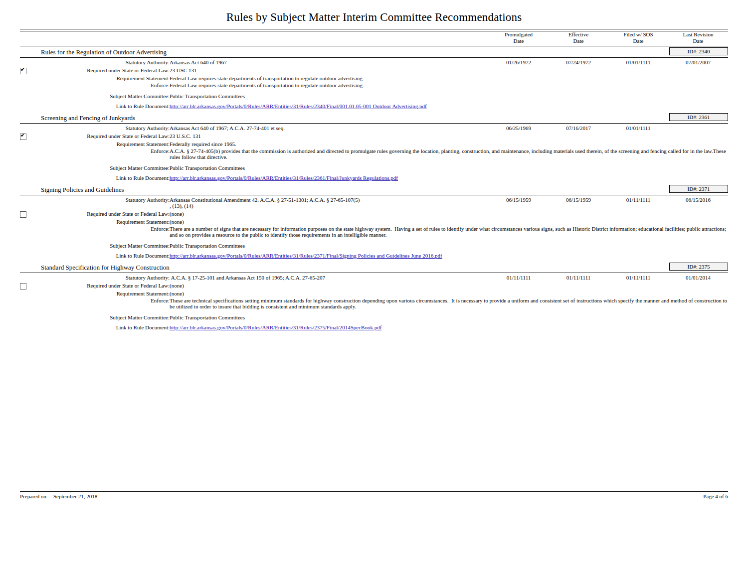Rules by Subject Matter Interim Committee Recommendations
| | Promulgated Date | Effective Date | Filed w/ SOS Date | Last Revision Date |
Rules for the Regulation of Outdoor Advertising ID#: 2340
| Statutory Authority: | Arkansas Act 640 of 1967 | 01/26/1972 | 07/24/1972 | 01/01/1111 | 07/01/2007 |
| | Required under State or Federal Law: | 23 USC 131 |
| | Requirement Statement: | Federal Law requires state departments of transportation to regulate outdoor advertising. |
| | Enforce: | Federal Law requires state departments of transportation to regulate outdoor advertising. |
| | Subject Matter Committee: | Public Transportation Committees |
| | Link to Rule Document: | http://arr.blr.arkansas.gov/Portals/0/Rules/ARR/Entities/31/Rules/2340/Final/001.01.05-001 Outdoor Advertising.pdf |
Screening and Fencing of Junkyards ID#: 2361
| Statutory Authority: | Arkansas Act 640 of 1967; A.C.A. 27-74-401 et seq. | 06/25/1969 | 07/16/2017 | 01/01/1111 | |
| | Required under State or Federal Law: | 23 U.S.C. 131 |
| | Requirement Statement: | Federally required since 1965. |
| | Enforce: | A.C.A. § 27-74-405(b) provides that the commission is authorized and directed to promulgate rules governing the location, planting, construction, and maintenance, including materials used therein, of the screening and fencing called for in the law.These rules follow that directive. |
| | Subject Matter Committee: | Public Transportation Committees |
| | Link to Rule Document: | http://arr.blr.arkansas.gov/Portals/0/Rules/ARR/Entities/31/Rules/2361/Final/Junkyards Regulations.pdf |
Signing Policies and Guidelines ID#: 2371
| Statutory Authority: | Arkansas Constitutional Amendment 42. A.C.A. § 27-51-1301; A.C.A. § 27-65-107(5) , (13), (14) | 06/15/1959 | 06/15/1959 | 01/11/1111 | 06/15/2016 |
| | Required under State or Federal Law: | (none) |
| | Requirement Statement: | (none) |
| | Enforce: | There are a number of signs that are necessary for information purposes on the state highway system. Having a set of rules to identify under what circumstances various signs, such as Historic District information; educational facilities; public attractions; and so on provides a resource to the public to identify those requirements in an intelligible manner. |
| | Subject Matter Committee: | Public Transportation Committees |
| | Link to Rule Document: | http://arr.blr.arkansas.gov/Portals/0/Rules/ARR/Entities/31/Rules/2371/Final/Signing Policies and Guidelines June 2016.pdf |
Standard Specification for Highway Construction ID#: 2375
| Statutory Authority: | A.C.A. § 17-25-101 and Arkansas Act 150 of 1965; A.C.A. 27-65-207 | 01/11/1111 | 01/11/1111 | 01/11/1111 | 01/01/2014 |
| | Required under State or Federal Law: | (none) |
| | Requirement Statement: | (none) |
| | Enforce: | These are technical specifications setting minimum standards for highway construction depending upon various circumstances. It is necessary to provide a uniform and consistent set of instructions which specify the manner and method of construction to be utilized in order to insure that bidding is consistent and minimum standards apply. |
| | Subject Matter Committee: | Public Transportation Committees |
| | Link to Rule Document: | http://arr.blr.arkansas.gov/Portals/0/Rules/ARR/Entities/31/Rules/2375/Final/2014SpecBook.pdf |
Prepared on: September 21, 2018 Page 4 of 6